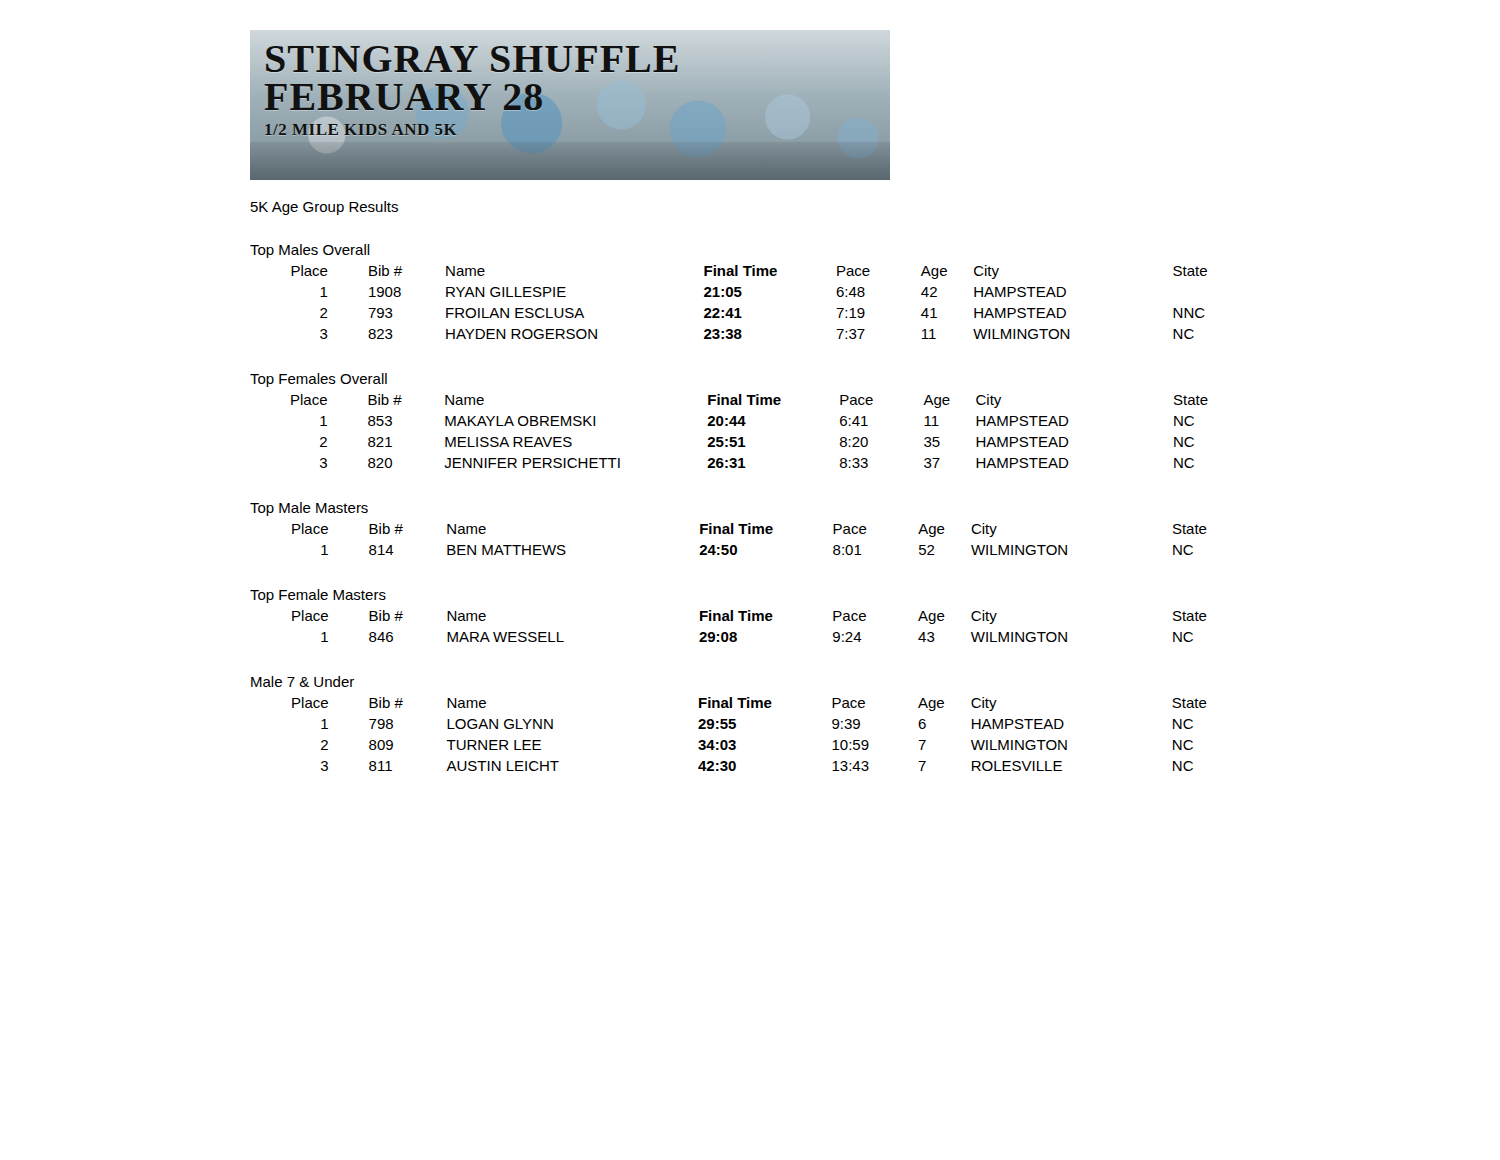STINGRAY SHUFFLE FEBRUARY 28 1/2 MILE KIDS AND 5K
5K Age Group Results
Top Males Overall
| Place | Bib # | Name | Final Time | Pace | Age | City | State |
| --- | --- | --- | --- | --- | --- | --- | --- |
| 1 | 1908 | RYAN GILLESPIE | 21:05 | 6:48 | 42 | HAMPSTEAD | |
| 2 | 793 | FROILAN ESCLUSA | 22:41 | 7:19 | 41 | HAMPSTEAD | NNC |
| 3 | 823 | HAYDEN ROGERSON | 23:38 | 7:37 | 11 | WILMINGTON | NC |
Top Females Overall
| Place | Bib # | Name | Final Time | Pace | Age | City | State |
| --- | --- | --- | --- | --- | --- | --- | --- |
| 1 | 853 | MAKAYLA OBREMSKI | 20:44 | 6:41 | 11 | HAMPSTEAD | NC |
| 2 | 821 | MELISSA REAVES | 25:51 | 8:20 | 35 | HAMPSTEAD | NC |
| 3 | 820 | JENNIFER PERSICHETTI | 26:31 | 8:33 | 37 | HAMPSTEAD | NC |
Top Male Masters
| Place | Bib # | Name | Final Time | Pace | Age | City | State |
| --- | --- | --- | --- | --- | --- | --- | --- |
| 1 | 814 | BEN MATTHEWS | 24:50 | 8:01 | 52 | WILMINGTON | NC |
Top Female Masters
| Place | Bib # | Name | Final Time | Pace | Age | City | State |
| --- | --- | --- | --- | --- | --- | --- | --- |
| 1 | 846 | MARA WESSELL | 29:08 | 9:24 | 43 | WILMINGTON | NC |
Male 7 & Under
| Place | Bib # | Name | Final Time | Pace | Age | City | State |
| --- | --- | --- | --- | --- | --- | --- | --- |
| 1 | 798 | LOGAN GLYNN | 29:55 | 9:39 | 6 | HAMPSTEAD | NC |
| 2 | 809 | TURNER LEE | 34:03 | 10:59 | 7 | WILMINGTON | NC |
| 3 | 811 | AUSTIN LEICHT | 42:30 | 13:43 | 7 | ROLESVILLE | NC |